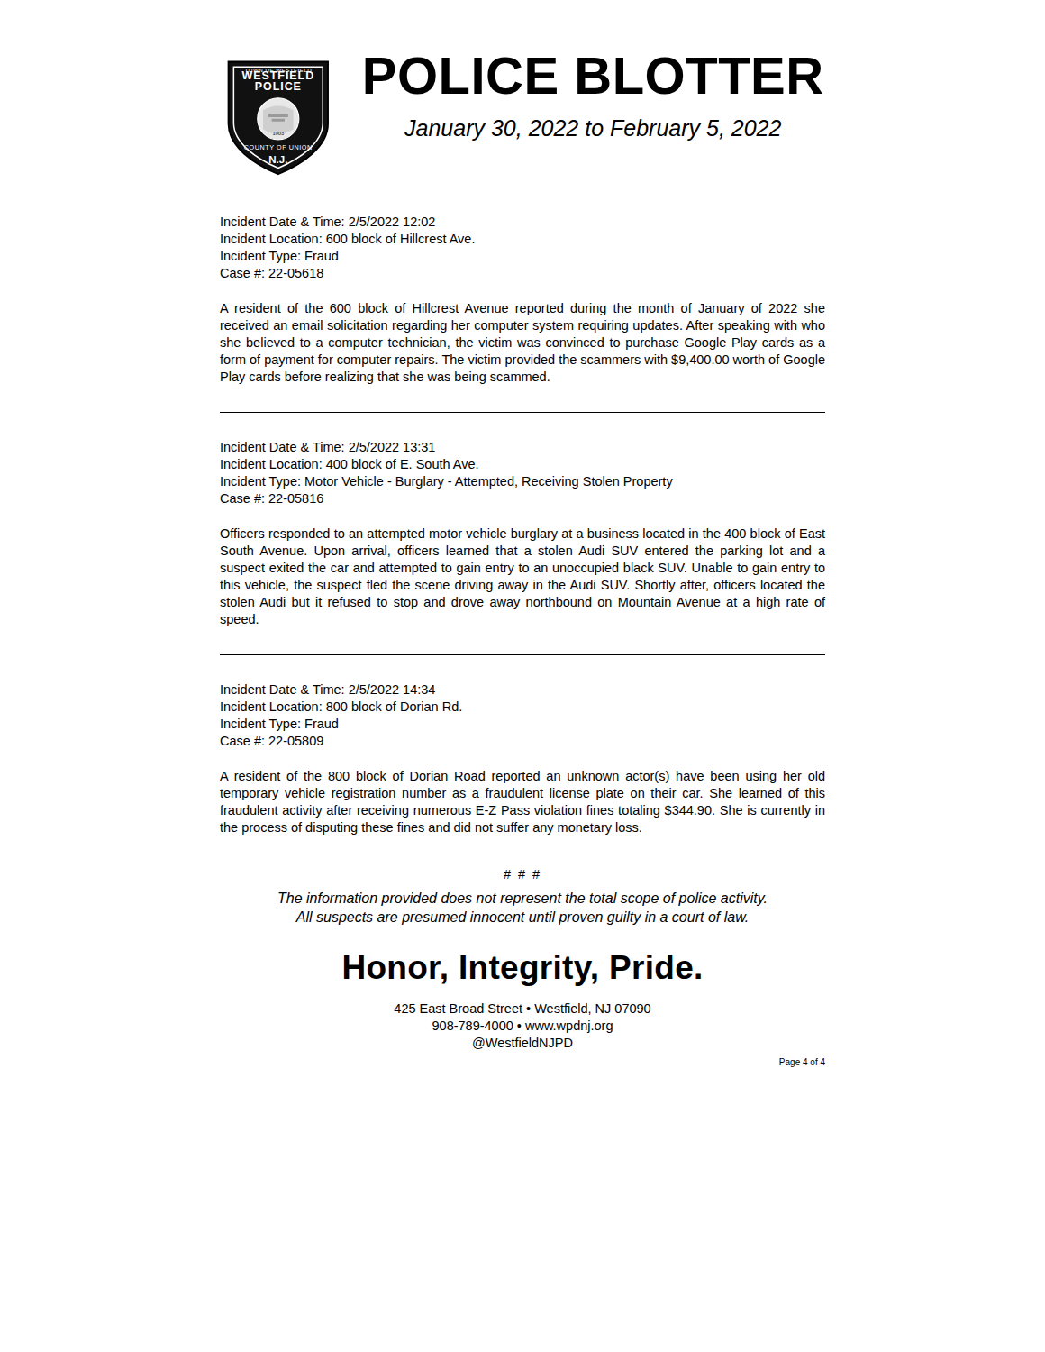WESTFIELD POLICE 1903 COUNTY OF UNION N.J. TOWN OF WESTFIELD
POLICE BLOTTER
January 30, 2022 to February 5, 2022
Incident Date & Time: 2/5/2022 12:02
Incident Location: 600 block of Hillcrest Ave.
Incident Type: Fraud
Case #: 22-05618
A resident of the 600 block of Hillcrest Avenue reported during the month of January of 2022 she received an email solicitation regarding her computer system requiring updates. After speaking with who she believed to a computer technician, the victim was convinced to purchase Google Play cards as a form of payment for computer repairs. The victim provided the scammers with $9,400.00 worth of Google Play cards before realizing that she was being scammed.
Incident Date & Time: 2/5/2022 13:31
Incident Location: 400 block of E. South Ave.
Incident Type: Motor Vehicle - Burglary - Attempted, Receiving Stolen Property
Case #: 22-05816
Officers responded to an attempted motor vehicle burglary at a business located in the 400 block of East South Avenue. Upon arrival, officers learned that a stolen Audi SUV entered the parking lot and a suspect exited the car and attempted to gain entry to an unoccupied black SUV. Unable to gain entry to this vehicle, the suspect fled the scene driving away in the Audi SUV. Shortly after, officers located the stolen Audi but it refused to stop and drove away northbound on Mountain Avenue at a high rate of speed.
Incident Date & Time: 2/5/2022 14:34
Incident Location: 800 block of Dorian Rd.
Incident Type: Fraud
Case #: 22-05809
A resident of the 800 block of Dorian Road reported an unknown actor(s) have been using her old temporary vehicle registration number as a fraudulent license plate on their car. She learned of this fraudulent activity after receiving numerous E-Z Pass violation fines totaling $344.90. She is currently in the process of disputing these fines and did not suffer any monetary loss.
# # #
The information provided does not represent the total scope of police activity.
All suspects are presumed innocent until proven guilty in a court of law.
Honor, Integrity, Pride.
425 East Broad Street • Westfield, NJ 07090
908-789-4000 • www.wpdnj.org
@WestfieldNJPD
Page 4 of 4